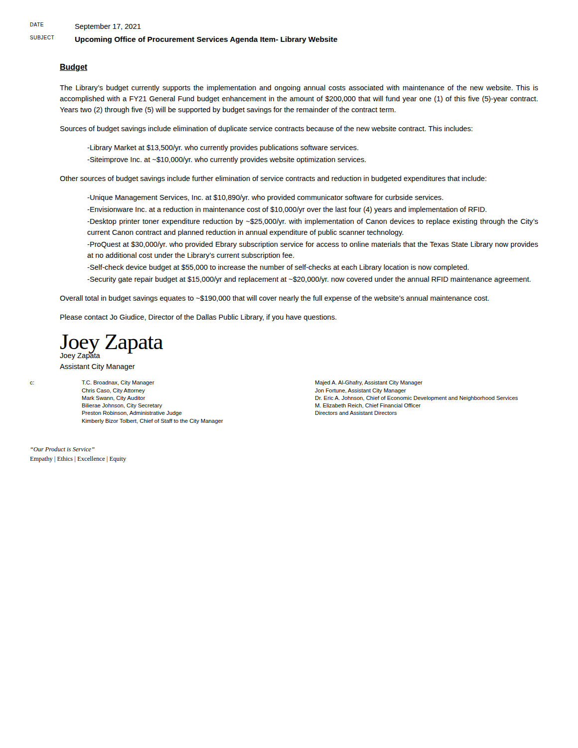| DATE | September 17, 2021 |
| SUBJECT | Upcoming Office of Procurement Services Agenda Item- Library Website |
Budget
The Library’s budget currently supports the implementation and ongoing annual costs associated with maintenance of the new website. This is accomplished with a FY21 General Fund budget enhancement in the amount of $200,000 that will fund year one (1) of this five (5)-year contract. Years two (2) through five (5) will be supported by budget savings for the remainder of the contract term.
Sources of budget savings include elimination of duplicate service contracts because of the new website contract. This includes:
-Library Market at $13,500/yr. who currently provides publications software services.
-Siteimprove Inc. at ~$10,000/yr. who currently provides website optimization services.
Other sources of budget savings include further elimination of service contracts and reduction in budgeted expenditures that include:
-Unique Management Services, Inc. at $10,890/yr. who provided communicator software for curbside services.
-Envisionware Inc. at a reduction in maintenance cost of $10,000/yr over the last four (4) years and implementation of RFID.
-Desktop printer toner expenditure reduction by ~$25,000/yr. with implementation of Canon devices to replace existing through the City’s current Canon contract and planned reduction in annual expenditure of public scanner technology.
-ProQuest at $30,000/yr. who provided Ebrary subscription service for access to online materials that the Texas State Library now provides at no additional cost under the Library’s current subscription fee.
-Self-check device budget at $55,000 to increase the number of self-checks at each Library location is now completed.
-Security gate repair budget at $15,000/yr and replacement at ~$20,000/yr. now covered under the annual RFID maintenance agreement.
Overall total in budget savings equates to ~$190,000 that will cover nearly the full expense of the website’s annual maintenance cost.
Please contact Jo Giudice, Director of the Dallas Public Library, if you have questions.
Joey Zapata
Joey Zapata
Assistant City Manager
| c: | T.C. Broadnax, City Manager Chris Caso, City Attorney Mark Swann, City Auditor Bilierae Johnson, City Secretary Preston Robinson, Administrative Judge Kimberly Bizor Tolbert, Chief of Staff to the City Manager | Majed A. Al-Ghafry, Assistant City Manager Jon Fortune, Assistant City Manager Dr. Eric A. Johnson, Chief of Economic Development and Neighborhood Services M. Elizabeth Reich, Chief Financial Officer Directors and Assistant Directors |
“Our Product is Service”
Empathy | Ethics | Excellence | Equity